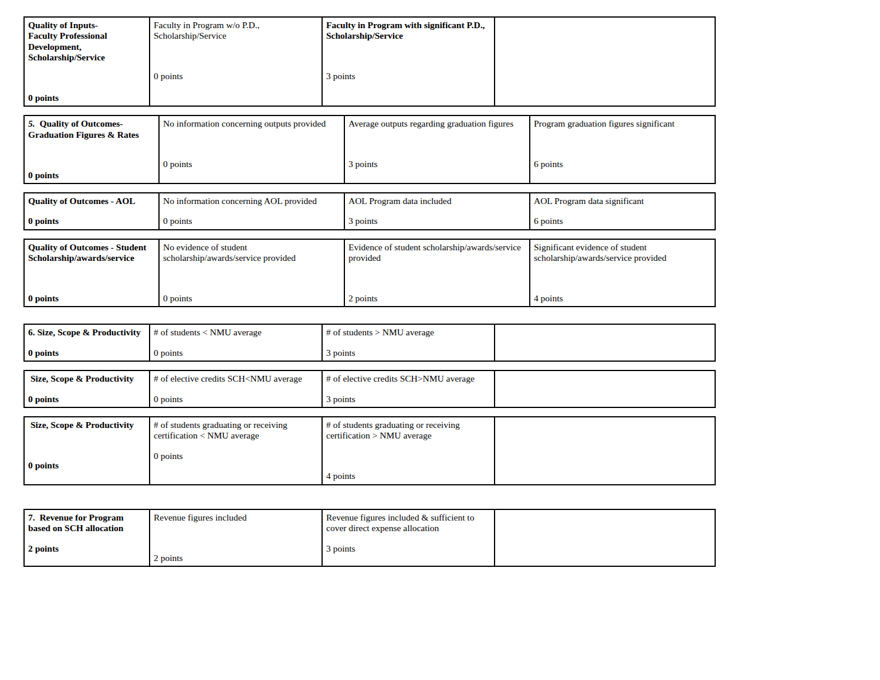| Quality of Inputs- Faculty Professional Development, Scholarship/Service 0 points | Faculty in Program w/o P.D., Scholarship/Service 0 points | Faculty in Program with significant P.D., Scholarship/Service 3 points | |
| 5. Quality of Outcomes-Graduation Figures & Rates 0 points | No information concerning outputs provided 0 points | Average outputs regarding graduation figures 3 points | Program graduation figures significant 6 points |
| Quality of Outcomes - AOL 0 points | No information concerning AOL provided 0 points | AOL Program data included 3 points | AOL Program data significant 6 points |
| Quality of Outcomes - Student Scholarship/awards/service 0 points | No evidence of student scholarship/awards/service provided 0 points | Evidence of student scholarship/awards/service provided 2 points | Significant evidence of student scholarship/awards/service provided 4 points |
| 6. Size, Scope & Productivity 0 points | # of students < NMU average 0 points | # of students > NMU average 3 points | |
| Size, Scope & Productivity 0 points | # of elective credits SCH<NMU average 0 points | # of elective credits SCH>NMU average 3 points | |
| Size, Scope & Productivity 0 points | # of students graduating or receiving certification < NMU average 0 points | # of students graduating or receiving certification > NMU average 4 points | |
| 7. Revenue for Program based on SCH allocation 2 points | Revenue figures included 2 points | Revenue figures included & sufficient to cover direct expense allocation 3 points | |